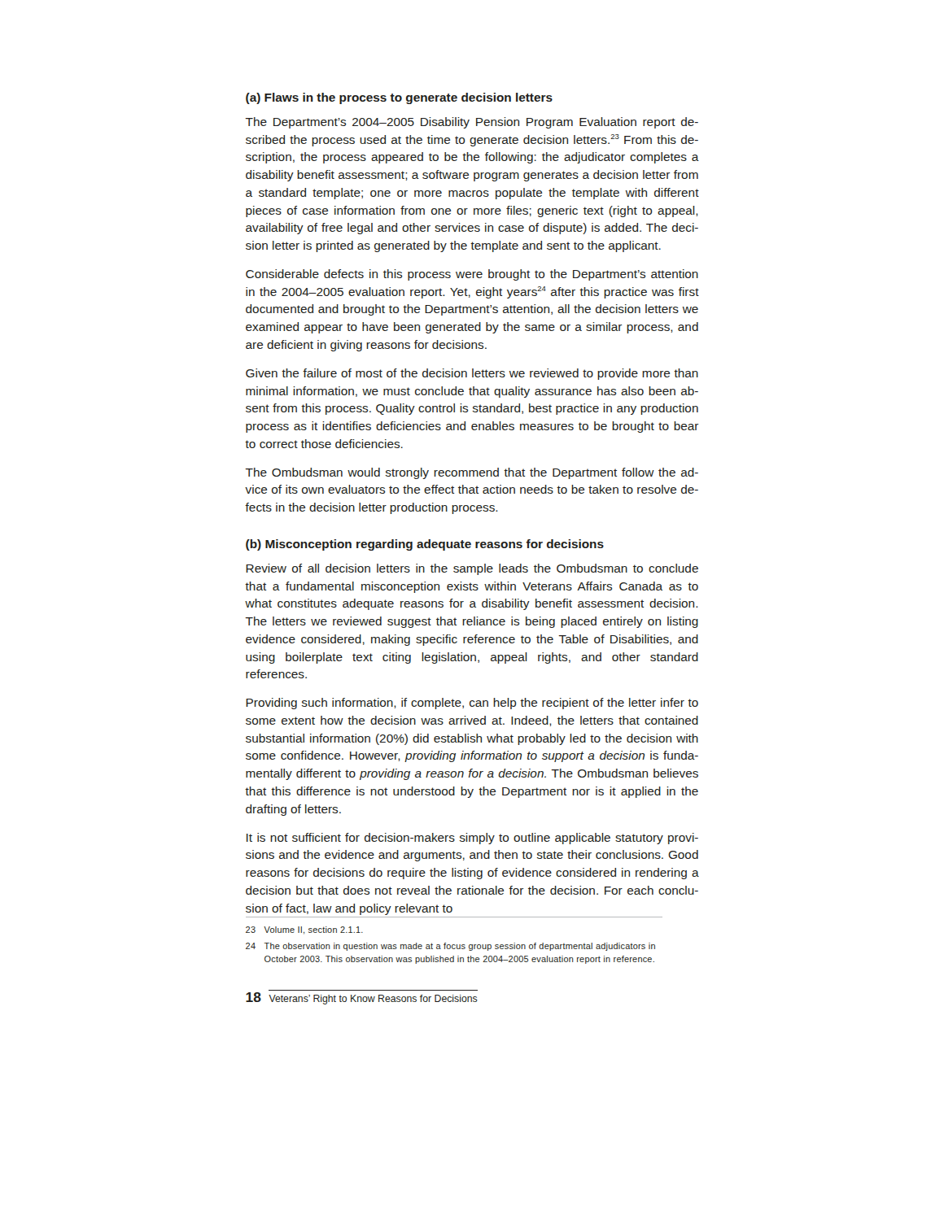(a) Flaws in the process to generate decision letters
The Department’s 2004–2005 Disability Pension Program Evaluation report described the process used at the time to generate decision letters.23 From this description, the process appeared to be the following: the adjudicator completes a disability benefit assessment; a software program generates a decision letter from a standard template; one or more macros populate the template with different pieces of case information from one or more files; generic text (right to appeal, availability of free legal and other services in case of dispute) is added. The decision letter is printed as generated by the template and sent to the applicant.
Considerable defects in this process were brought to the Department’s attention in the 2004–2005 evaluation report. Yet, eight years24 after this practice was first documented and brought to the Department’s attention, all the decision letters we examined appear to have been generated by the same or a similar process, and are deficient in giving reasons for decisions.
Given the failure of most of the decision letters we reviewed to provide more than minimal information, we must conclude that quality assurance has also been absent from this process. Quality control is standard, best practice in any production process as it identifies deficiencies and enables measures to be brought to bear to correct those deficiencies.
The Ombudsman would strongly recommend that the Department follow the advice of its own evaluators to the effect that action needs to be taken to resolve defects in the decision letter production process.
(b) Misconception regarding adequate reasons for decisions
Review of all decision letters in the sample leads the Ombudsman to conclude that a fundamental misconception exists within Veterans Affairs Canada as to what constitutes adequate reasons for a disability benefit assessment decision. The letters we reviewed suggest that reliance is being placed entirely on listing evidence considered, making specific reference to the Table of Disabilities, and using boilerplate text citing legislation, appeal rights, and other standard references.
Providing such information, if complete, can help the recipient of the letter infer to some extent how the decision was arrived at. Indeed, the letters that contained substantial information (20%) did establish what probably led to the decision with some confidence. However, providing information to support a decision is fundamentally different to providing a reason for a decision. The Ombudsman believes that this difference is not understood by the Department nor is it applied in the drafting of letters.
It is not sufficient for decision-makers simply to outline applicable statutory provisions and the evidence and arguments, and then to state their conclusions. Good reasons for decisions do require the listing of evidence considered in rendering a decision but that does not reveal the rationale for the decision. For each conclusion of fact, law and policy relevant to
23 Volume II, section 2.1.1.
24 The observation in question was made at a focus group session of departmental adjudicators in October 2003. This observation was published in the 2004–2005 evaluation report in reference.
18 Veterans’ Right to Know Reasons for Decisions